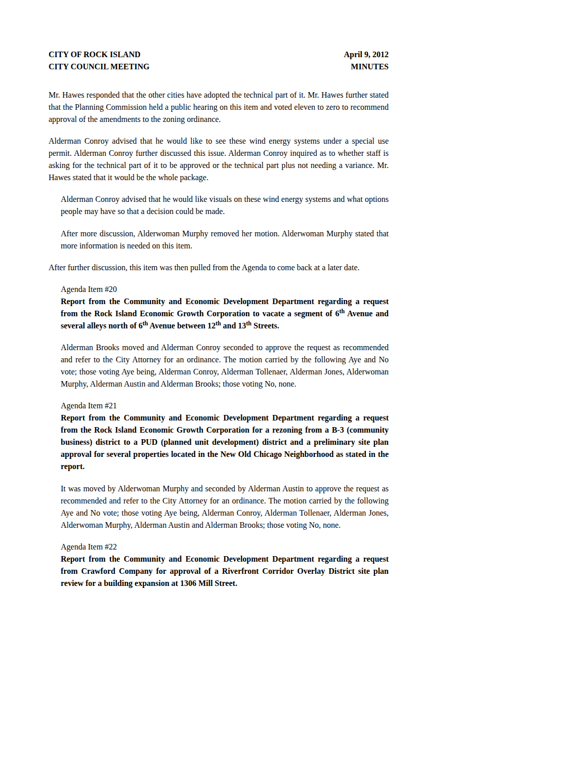CITY OF ROCK ISLAND
CITY COUNCIL MEETING
April 9, 2012
MINUTES
Mr. Hawes responded that the other cities have adopted the technical part of it. Mr. Hawes further stated that the Planning Commission held a public hearing on this item and voted eleven to zero to recommend approval of the amendments to the zoning ordinance.
Alderman Conroy advised that he would like to see these wind energy systems under a special use permit. Alderman Conroy further discussed this issue. Alderman Conroy inquired as to whether staff is asking for the technical part of it to be approved or the technical part plus not needing a variance. Mr. Hawes stated that it would be the whole package.
Alderman Conroy advised that he would like visuals on these wind energy systems and what options people may have so that a decision could be made.
After more discussion, Alderwoman Murphy removed her motion. Alderwoman Murphy stated that more information is needed on this item.
After further discussion, this item was then pulled from the Agenda to come back at a later date.
Agenda Item #20
Report from the Community and Economic Development Department regarding a request from the Rock Island Economic Growth Corporation to vacate a segment of 6th Avenue and several alleys north of 6th Avenue between 12th and 13th Streets.
Alderman Brooks moved and Alderman Conroy seconded to approve the request as recommended and refer to the City Attorney for an ordinance. The motion carried by the following Aye and No vote; those voting Aye being, Alderman Conroy, Alderman Tollenaer, Alderman Jones, Alderwoman Murphy, Alderman Austin and Alderman Brooks; those voting No, none.
Agenda Item #21
Report from the Community and Economic Development Department regarding a request from the Rock Island Economic Growth Corporation for a rezoning from a B-3 (community business) district to a PUD (planned unit development) district and a preliminary site plan approval for several properties located in the New Old Chicago Neighborhood as stated in the report.
It was moved by Alderwoman Murphy and seconded by Alderman Austin to approve the request as recommended and refer to the City Attorney for an ordinance. The motion carried by the following Aye and No vote; those voting Aye being, Alderman Conroy, Alderman Tollenaer, Alderman Jones, Alderwoman Murphy, Alderman Austin and Alderman Brooks; those voting No, none.
Agenda Item #22
Report from the Community and Economic Development Department regarding a request from Crawford Company for approval of a Riverfront Corridor Overlay District site plan review for a building expansion at 1306 Mill Street.